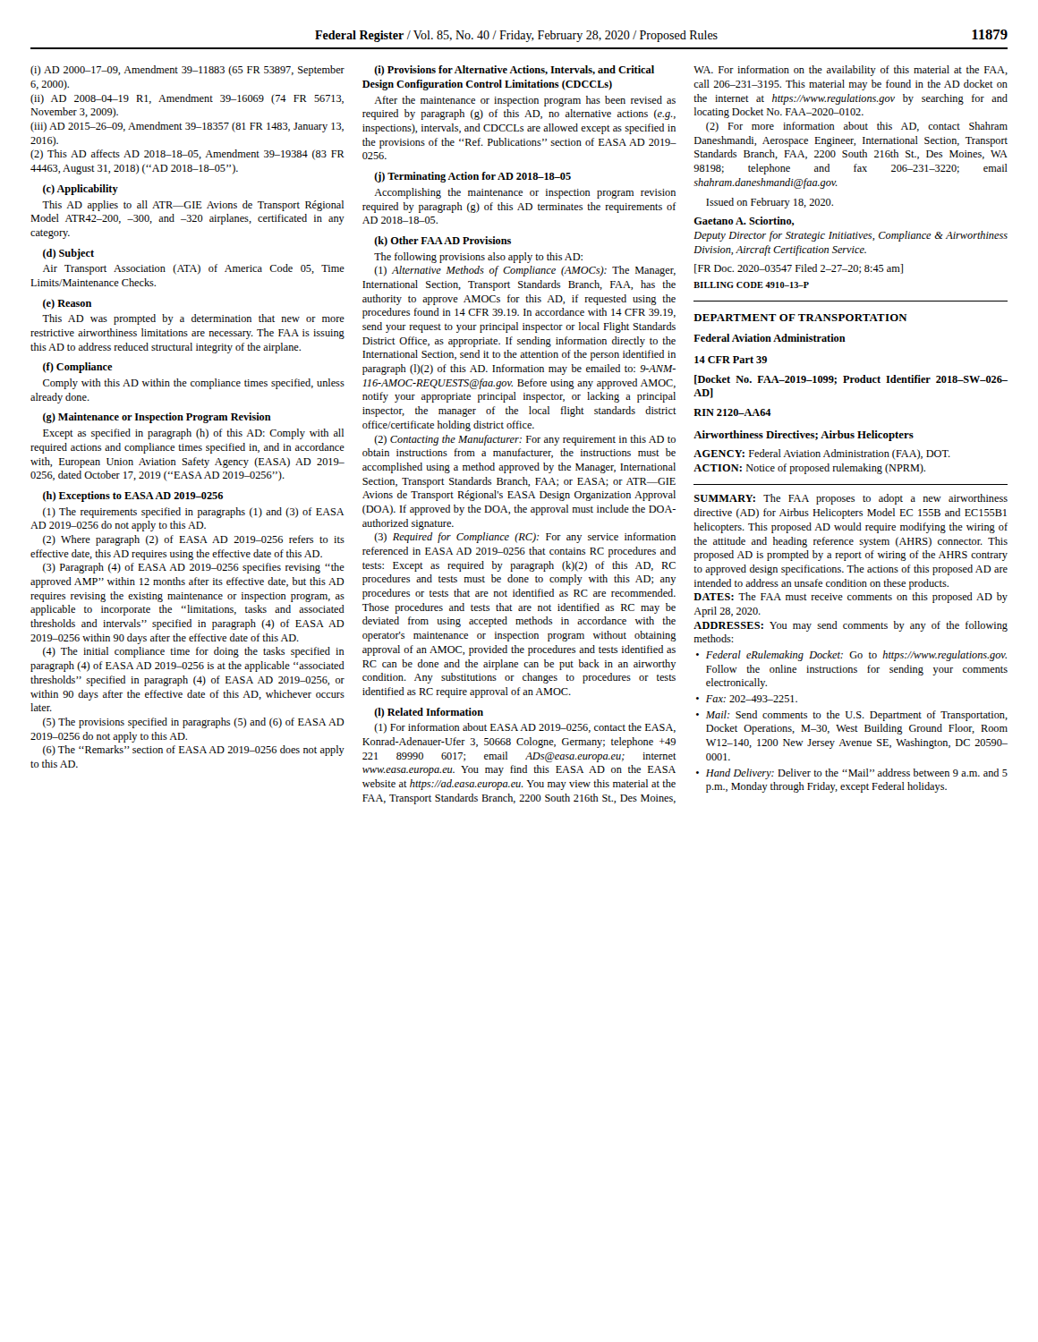Federal Register / Vol. 85, No. 40 / Friday, February 28, 2020 / Proposed Rules
11879
(i) AD 2000–17–09, Amendment 39–11883 (65 FR 53897, September 6, 2000).
(ii) AD 2008–04–19 R1, Amendment 39–16069 (74 FR 56713, November 3, 2009).
(iii) AD 2015–26–09, Amendment 39–18357 (81 FR 1483, January 13, 2016).
(2) This AD affects AD 2018–18–05, Amendment 39–19384 (83 FR 44463, August 31, 2018) (‘‘AD 2018–18–05’’).
(c) Applicability
This AD applies to all ATR—GIE Avions de Transport Régional Model ATR42–200, –300, and –320 airplanes, certificated in any category.
(d) Subject
Air Transport Association (ATA) of America Code 05, Time Limits/Maintenance Checks.
(e) Reason
This AD was prompted by a determination that new or more restrictive airworthiness limitations are necessary. The FAA is issuing this AD to address reduced structural integrity of the airplane.
(f) Compliance
Comply with this AD within the compliance times specified, unless already done.
(g) Maintenance or Inspection Program Revision
Except as specified in paragraph (h) of this AD: Comply with all required actions and compliance times specified in, and in accordance with, European Union Aviation Safety Agency (EASA) AD 2019–0256, dated October 17, 2019 (‘‘EASA AD 2019–0256’’).
(h) Exceptions to EASA AD 2019–0256
(1) The requirements specified in paragraphs (1) and (3) of EASA AD 2019–0256 do not apply to this AD.
(2) Where paragraph (2) of EASA AD 2019–0256 refers to its effective date, this AD requires using the effective date of this AD.
(3) Paragraph (4) of EASA AD 2019–0256 specifies revising ‘‘the approved AMP’’ within 12 months after its effective date, but this AD requires revising the existing maintenance or inspection program, as applicable to incorporate the ‘‘limitations, tasks and associated thresholds and intervals’’ specified in paragraph (4) of EASA AD 2019–0256 within 90 days after the effective date of this AD.
(4) The initial compliance time for doing the tasks specified in paragraph (4) of EASA AD 2019–0256 is at the applicable ‘‘associated thresholds’’ specified in paragraph (4) of EASA AD 2019–0256, or within 90 days after the effective date of this AD, whichever occurs later.
(5) The provisions specified in paragraphs (5) and (6) of EASA AD 2019–0256 do not apply to this AD.
(6) The ‘‘Remarks’’ section of EASA AD 2019–0256 does not apply to this AD.
(i) Provisions for Alternative Actions, Intervals, and Critical Design Configuration Control Limitations (CDCCLs)
After the maintenance or inspection program has been revised as required by paragraph (g) of this AD, no alternative actions (e.g., inspections), intervals, and CDCCLs are allowed except as specified in the provisions of the ‘‘Ref. Publications’’ section of EASA AD 2019–0256.
(j) Terminating Action for AD 2018–18–05
Accomplishing the maintenance or inspection program revision required by paragraph (g) of this AD terminates the requirements of AD 2018–18–05.
(k) Other FAA AD Provisions
The following provisions also apply to this AD:
(1) Alternative Methods of Compliance (AMOCs): The Manager, International Section, Transport Standards Branch, FAA, has the authority to approve AMOCs for this AD, if requested using the procedures found in 14 CFR 39.19. In accordance with 14 CFR 39.19, send your request to your principal inspector or local Flight Standards District Office, as appropriate. If sending information directly to the International Section, send it to the attention of the person identified in paragraph (l)(2) of this AD. Information may be emailed to: 9-ANM-116-AMOC-REQUESTS@faa.gov. Before using any approved AMOC, notify your appropriate principal inspector, or lacking a principal inspector, the manager of the local flight standards district office/certificate holding district office.
(2) Contacting the Manufacturer: For any requirement in this AD to obtain instructions from a manufacturer, the instructions must be accomplished using a method approved by the Manager, International Section, Transport Standards Branch, FAA; or EASA; or ATR—GIE Avions de Transport Régional's EASA Design Organization Approval (DOA). If approved by the DOA, the approval must include the DOA-authorized signature.
(3) Required for Compliance (RC): For any service information referenced in EASA AD 2019–0256 that contains RC procedures and tests: Except as required by paragraph (k)(2) of this AD, RC procedures and tests must be done to comply with this AD; any procedures or tests that are not identified as RC are recommended. Those procedures and tests that are not identified as RC may be deviated from using accepted methods in accordance with the operator's maintenance or inspection program without obtaining approval of an AMOC, provided the procedures and tests identified as RC can be done and the airplane can be put back in an airworthy condition. Any substitutions or changes to procedures or tests identified as RC require approval of an AMOC.
(l) Related Information
(1) For information about EASA AD 2019–0256, contact the EASA, Konrad-Adenauer-Ufer 3, 50668 Cologne, Germany; telephone +49 221 89990 6017; email ADs@easa.europa.eu; internet www.easa.europa.eu. You may find this EASA AD on the EASA website at https://ad.easa.europa.eu. You may view this material at the FAA, Transport Standards Branch, 2200 South 216th St., Des Moines, WA. For information on the availability of this material at the FAA, call 206–231–3195. This material may be found in the AD docket on the internet at https://www.regulations.gov by searching for and locating Docket No. FAA–2020–0102.
(2) For more information about this AD, contact Shahram Daneshmandi, Aerospace Engineer, International Section, Transport Standards Branch, FAA, 2200 South 216th St., Des Moines, WA 98198; telephone and fax 206–231–3220; email shahram.daneshmandi@faa.gov.
Issued on February 18, 2020.
Gaetano A. Sciortino,
Deputy Director for Strategic Initiatives, Compliance & Airworthiness Division, Aircraft Certification Service.
[FR Doc. 2020–03547 Filed 2–27–20; 8:45 am]
BILLING CODE 4910–13–P
DEPARTMENT OF TRANSPORTATION
Federal Aviation Administration
14 CFR Part 39
[Docket No. FAA–2019–1099; Product Identifier 2018–SW–026–AD]
RIN 2120–AA64
Airworthiness Directives; Airbus Helicopters
AGENCY: Federal Aviation Administration (FAA), DOT.
ACTION: Notice of proposed rulemaking (NPRM).
SUMMARY: The FAA proposes to adopt a new airworthiness directive (AD) for Airbus Helicopters Model EC 155B and EC155B1 helicopters. This proposed AD would require modifying the wiring of the attitude and heading reference system (AHRS) connector. This proposed AD is prompted by a report of wiring of the AHRS contrary to approved design specifications. The actions of this proposed AD are intended to address an unsafe condition on these products.
DATES: The FAA must receive comments on this proposed AD by April 28, 2020.
ADDRESSES: You may send comments by any of the following methods:
Federal eRulemaking Docket: Go to https://www.regulations.gov. Follow the online instructions for sending your comments electronically.
Fax: 202–493–2251.
Mail: Send comments to the U.S. Department of Transportation, Docket Operations, M–30, West Building Ground Floor, Room W12–140, 1200 New Jersey Avenue SE, Washington, DC 20590–0001.
Hand Delivery: Deliver to the ‘‘Mail’’ address between 9 a.m. and 5 p.m., Monday through Friday, except Federal holidays.